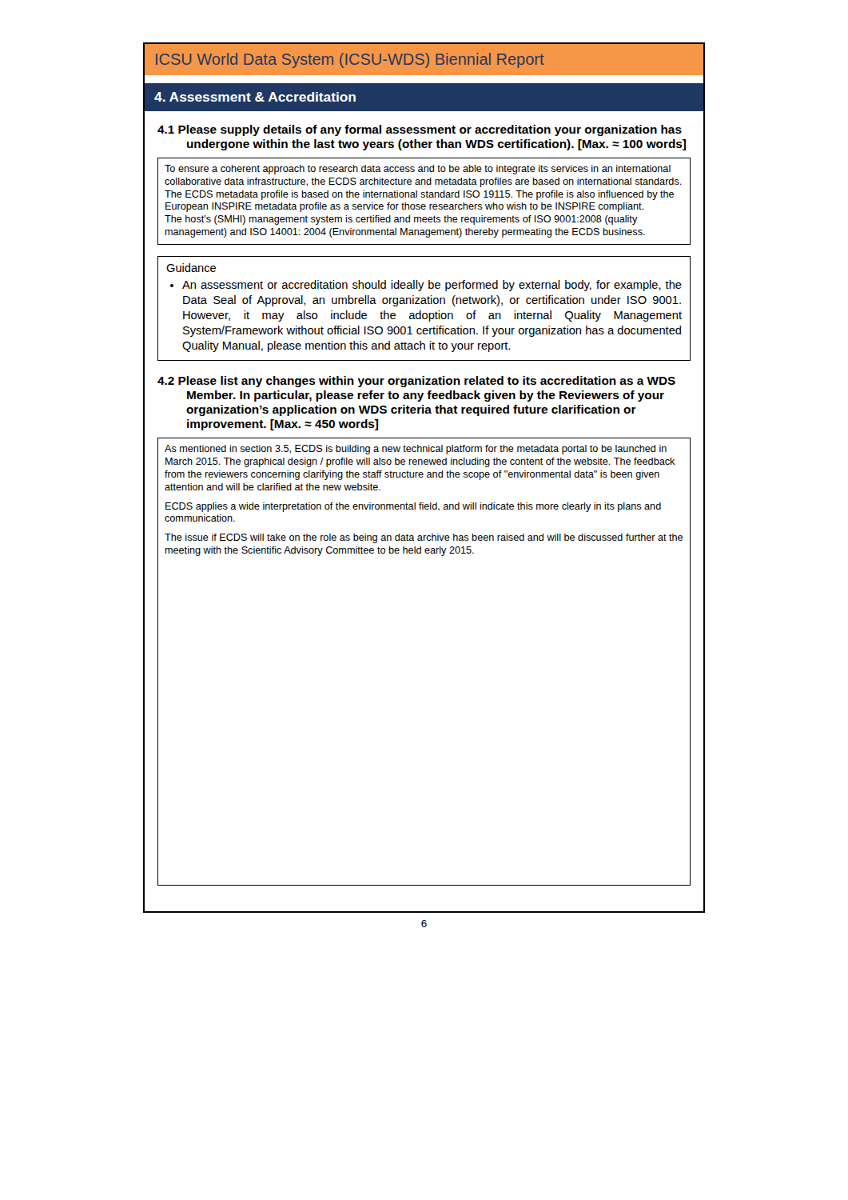ICSU World Data System (ICSU-WDS) Biennial Report
4. Assessment & Accreditation
4.1 Please supply details of any formal assessment or accreditation your organization has undergone within the last two years (other than WDS certification). [Max. ≈ 100 words]
To ensure a coherent approach to research data access and to be able to integrate its services in an international collaborative data infrastructure, the ECDS architecture and metadata profiles are based on international standards. The ECDS metadata profile is based on the international standard ISO 19115. The profile is also influenced by the European INSPIRE metadata profile as a service for those researchers who wish to be INSPIRE compliant.
The host's (SMHI) management system is certified and meets the requirements of ISO 9001:2008 (quality management) and ISO 14001: 2004 (Environmental Management) thereby permeating the ECDS business.
Guidance
An assessment or accreditation should ideally be performed by external body, for example, the Data Seal of Approval, an umbrella organization (network), or certification under ISO 9001. However, it may also include the adoption of an internal Quality Management System/Framework without official ISO 9001 certification. If your organization has a documented Quality Manual, please mention this and attach it to your report.
4.2 Please list any changes within your organization related to its accreditation as a WDS Member. In particular, please refer to any feedback given by the Reviewers of your organization’s application on WDS criteria that required future clarification or improvement. [Max. ≈ 450 words]
As mentioned in section 3.5, ECDS is building a new technical platform for the metadata portal to be launched in March 2015. The graphical design / profile will also be renewed including the content of the website. The feedback from the reviewers concerning clarifying the staff structure and the scope of "environmental data" is been given attention and will be clarified at the new website.
ECDS applies a wide interpretation of the environmental field, and will indicate this more clearly in its plans and communication.
The issue if ECDS will take on the role as being an data archive has been raised and will be discussed further at the meeting with the Scientific Advisory Committee to be held early 2015.
6